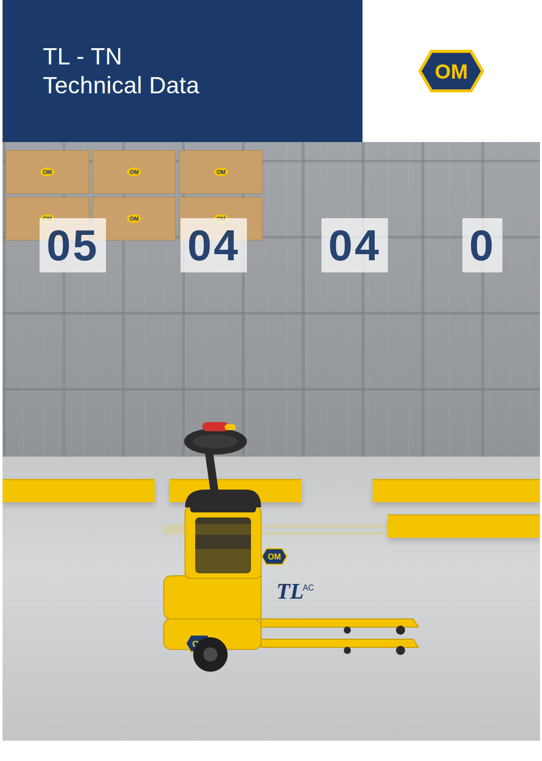TL - TN
Technical Data
OM
0504040
OM OM TL AC